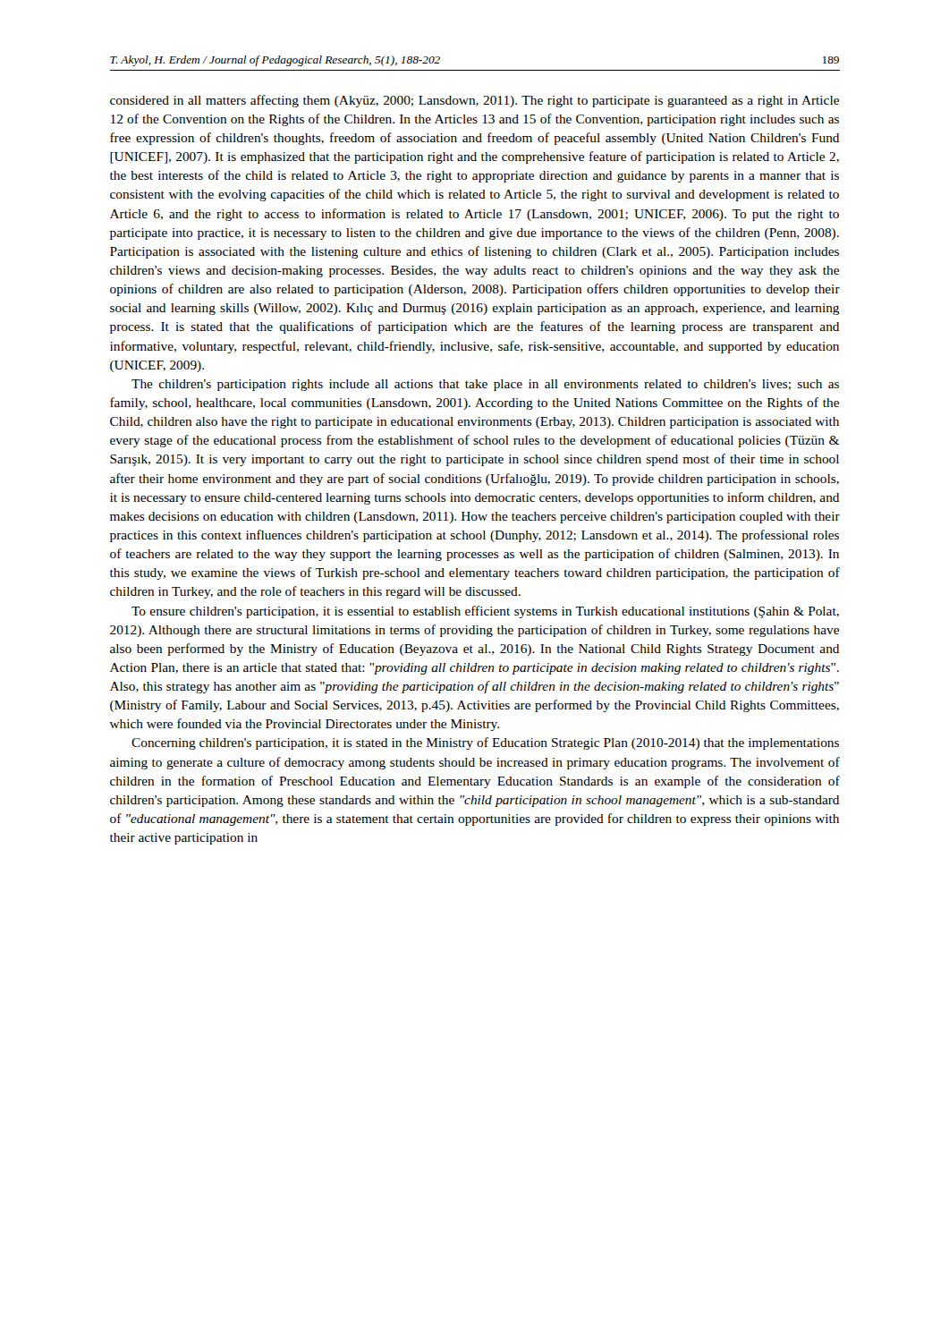T. Akyol, H. Erdem / Journal of Pedagogical Research, 5(1), 188-202 189
considered in all matters affecting them (Akyüz, 2000; Lansdown, 2011). The right to participate is guaranteed as a right in Article 12 of the Convention on the Rights of the Children. In the Articles 13 and 15 of the Convention, participation right includes such as free expression of children's thoughts, freedom of association and freedom of peaceful assembly (United Nation Children's Fund [UNICEF], 2007). It is emphasized that the participation right and the comprehensive feature of participation is related to Article 2, the best interests of the child is related to Article 3, the right to appropriate direction and guidance by parents in a manner that is consistent with the evolving capacities of the child which is related to Article 5, the right to survival and development is related to Article 6, and the right to access to information is related to Article 17 (Lansdown, 2001; UNICEF, 2006). To put the right to participate into practice, it is necessary to listen to the children and give due importance to the views of the children (Penn, 2008). Participation is associated with the listening culture and ethics of listening to children (Clark et al., 2005). Participation includes children's views and decision-making processes. Besides, the way adults react to children's opinions and the way they ask the opinions of children are also related to participation (Alderson, 2008). Participation offers children opportunities to develop their social and learning skills (Willow, 2002). Kılıç and Durmuş (2016) explain participation as an approach, experience, and learning process. It is stated that the qualifications of participation which are the features of the learning process are transparent and informative, voluntary, respectful, relevant, child-friendly, inclusive, safe, risk-sensitive, accountable, and supported by education (UNICEF, 2009).
The children's participation rights include all actions that take place in all environments related to children's lives; such as family, school, healthcare, local communities (Lansdown, 2001). According to the United Nations Committee on the Rights of the Child, children also have the right to participate in educational environments (Erbay, 2013). Children participation is associated with every stage of the educational process from the establishment of school rules to the development of educational policies (Tüzün & Sarışık, 2015). It is very important to carry out the right to participate in school since children spend most of their time in school after their home environment and they are part of social conditions (Urfalıoğlu, 2019). To provide children participation in schools, it is necessary to ensure child-centered learning turns schools into democratic centers, develops opportunities to inform children, and makes decisions on education with children (Lansdown, 2011). How the teachers perceive children's participation coupled with their practices in this context influences children's participation at school (Dunphy, 2012; Lansdown et al., 2014). The professional roles of teachers are related to the way they support the learning processes as well as the participation of children (Salminen, 2013). In this study, we examine the views of Turkish pre-school and elementary teachers toward children participation, the participation of children in Turkey, and the role of teachers in this regard will be discussed.
To ensure children's participation, it is essential to establish efficient systems in Turkish educational institutions (Şahin & Polat, 2012). Although there are structural limitations in terms of providing the participation of children in Turkey, some regulations have also been performed by the Ministry of Education (Beyazova et al., 2016). In the National Child Rights Strategy Document and Action Plan, there is an article that stated that: "providing all children to participate in decision making related to children's rights". Also, this strategy has another aim as "providing the participation of all children in the decision-making related to children's rights" (Ministry of Family, Labour and Social Services, 2013, p.45). Activities are performed by the Provincial Child Rights Committees, which were founded via the Provincial Directorates under the Ministry.
Concerning children's participation, it is stated in the Ministry of Education Strategic Plan (2010-2014) that the implementations aiming to generate a culture of democracy among students should be increased in primary education programs. The involvement of children in the formation of Preschool Education and Elementary Education Standards is an example of the consideration of children's participation. Among these standards and within the "child participation in school management", which is a sub-standard of "educational management", there is a statement that certain opportunities are provided for children to express their opinions with their active participation in